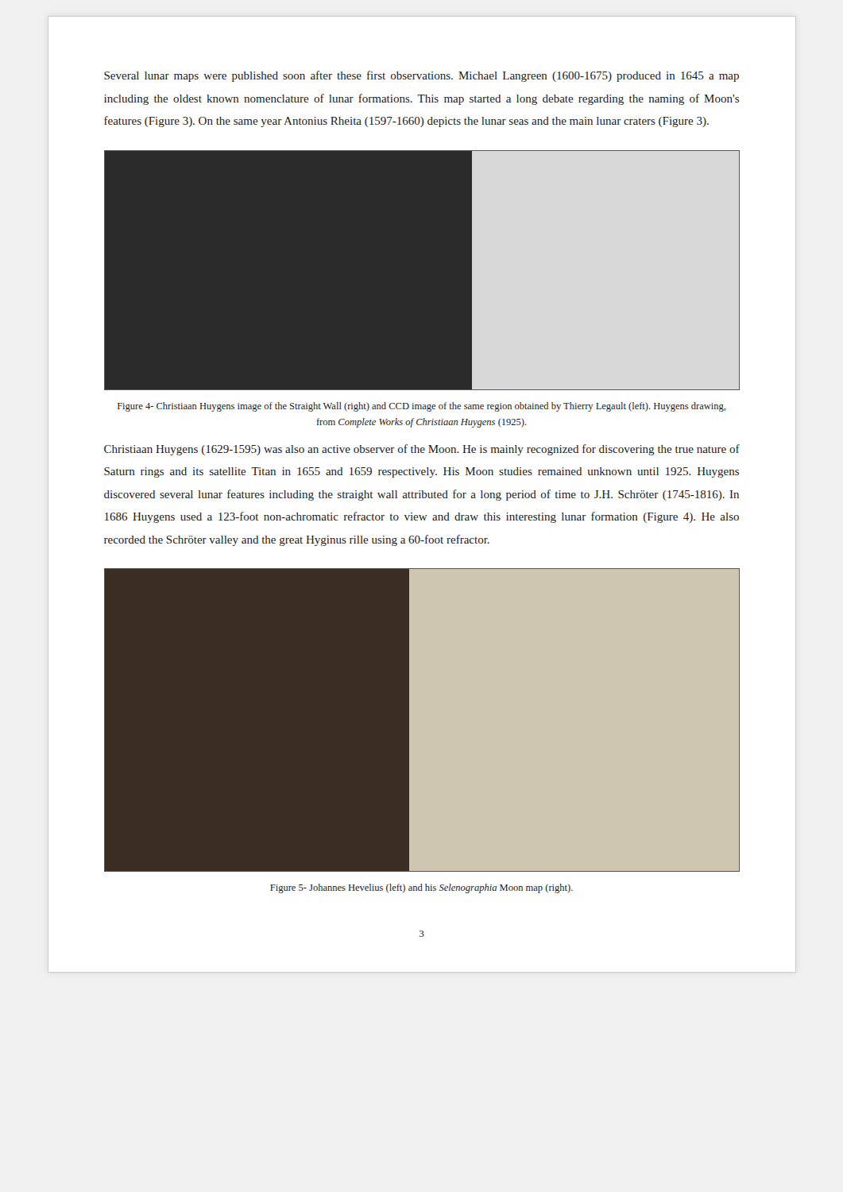Several lunar maps were published soon after these first observations. Michael Langreen (1600-1675) produced in 1645 a map including the oldest known nomenclature of lunar formations. This map started a long debate regarding the naming of Moon's features (Figure 3). On the same year Antonius Rheita (1597-1660) depicts the lunar seas and the main lunar craters (Figure 3).
Figure 4- Christiaan Huygens image of the Straight Wall (right) and CCD image of the same region obtained by Thierry Legault (left). Huygens drawing, from Complete Works of Christiaan Huygens (1925).
Christiaan Huygens (1629-1595) was also an active observer of the Moon. He is mainly recognized for discovering the true nature of Saturn rings and its satellite Titan in 1655 and 1659 respectively. His Moon studies remained unknown until 1925. Huygens discovered several lunar features including the straight wall attributed for a long period of time to J.H. Schröter (1745-1816). In 1686 Huygens used a 123-foot non-achromatic refractor to view and draw this interesting lunar formation (Figure 4). He also recorded the Schröter valley and the great Hyginus rille using a 60-foot refractor.
Figure 5- Johannes Hevelius (left) and his Selenographia Moon map (right).
3